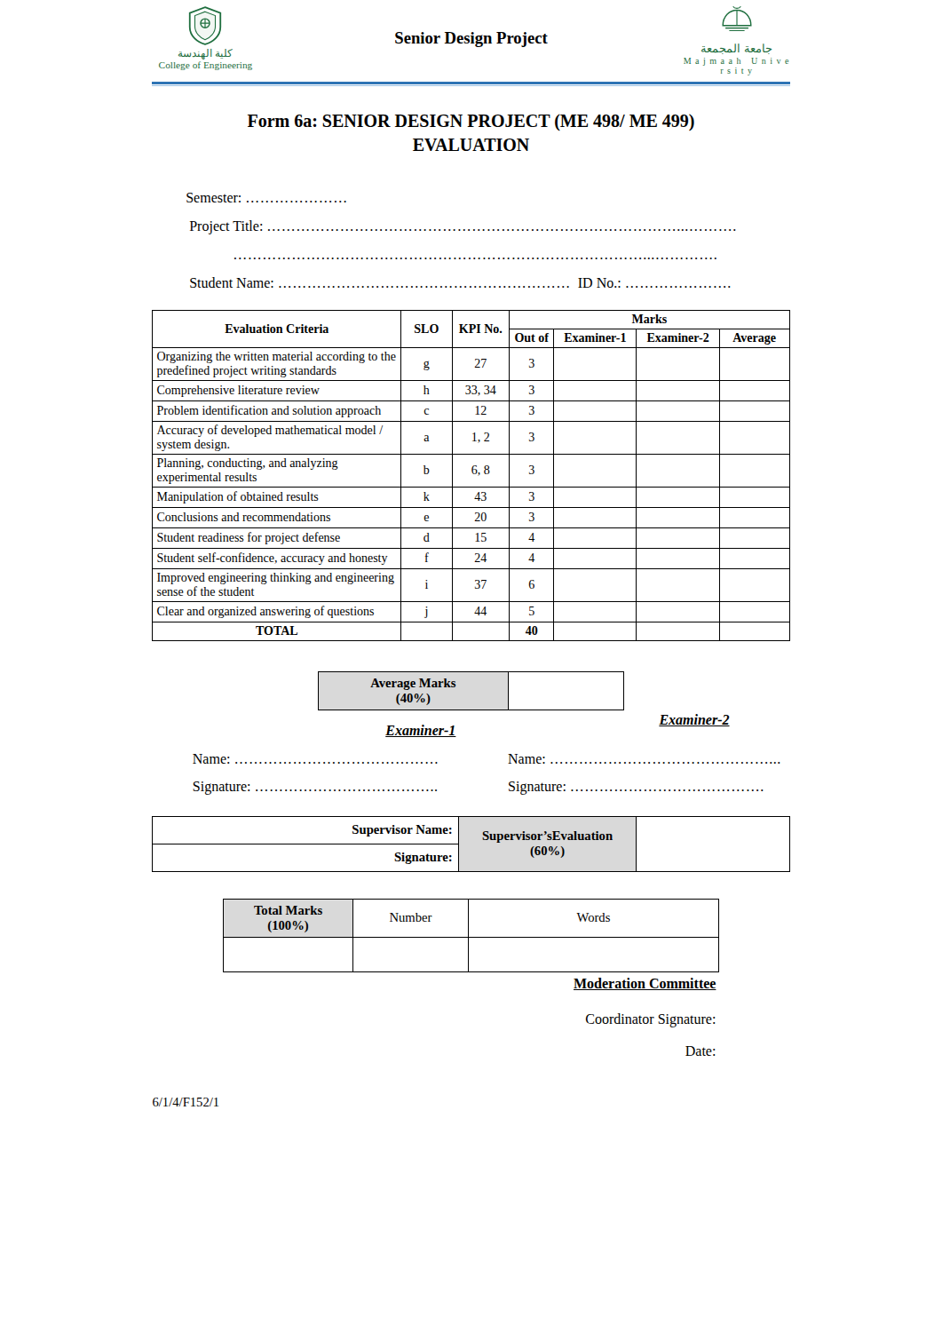كلية الهندسة
College of Engineering
Senior Design Project
جامعة المجمعة
M a j m a a h U n i v e r s i t y
Form 6a: SENIOR DESIGN PROJECT (ME 498/ ME 499)
EVALUATION
Semester: …………………
Project Title: …………………………………………………………………………...……….
…………………………………………………………………………...………….
Student Name: …………………………………………………… ID No.: ………………….
| Evaluation Criteria | SLO | KPI No. | Marks |
| --- | --- | --- | --- |
| Out of | Examiner-1 | Examiner-2 | Average |
| Organizing the written material according to the predefined project writing standards | g | 27 | 3 | | | |
| Comprehensive literature review | h | 33, 34 | 3 | | | |
| Problem identification and solution approach | c | 12 | 3 | | | |
| Accuracy of developed mathematical model / system design. | a | 1, 2 | 3 | | | |
| Planning, conducting, and analyzing experimental results | b | 6, 8 | 3 | | | |
| Manipulation of obtained results | k | 43 | 3 | | | |
| Conclusions and recommendations | e | 20 | 3 | | | |
| Student readiness for project defense | d | 15 | 4 | | | |
| Student self-confidence, accuracy and honesty | f | 24 | 4 | | | |
| Improved engineering thinking and engineering sense of the student | i | 37 | 6 | | | |
| Clear and organized answering of questions | j | 44 | 5 | | | |
| TOTAL | | | 40 | | | |
| Average Marks (40%) | |
Examiner-2
Examiner-1
Name: ……………………………………
Signature: ………………………………..
Name: ………………………………………...
Signature: ………………………………….
| Supervisor Name: | Supervisor’sEvaluation (60%) | |
| Signature: |
| Total Marks (100%) | Number | Words |
Moderation Committee
Coordinator Signature:
Date:
6/1/4/F152/1